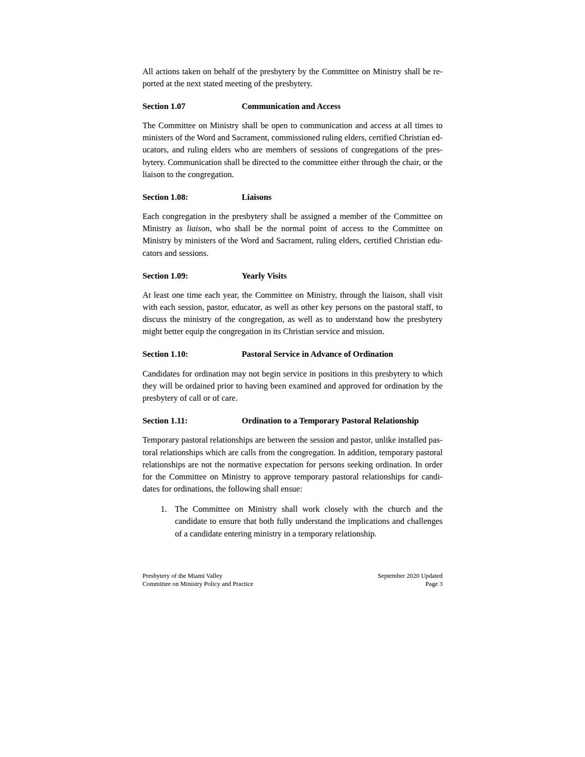All actions taken on behalf of the presbytery by the Committee on Ministry shall be reported at the next stated meeting of the presbytery.
Section 1.07 Communication and Access
The Committee on Ministry shall be open to communication and access at all times to ministers of the Word and Sacrament, commissioned ruling elders, certified Christian educators, and ruling elders who are members of sessions of congregations of the presbytery. Communication shall be directed to the committee either through the chair, or the liaison to the congregation.
Section 1.08: Liaisons
Each congregation in the presbytery shall be assigned a member of the Committee on Ministry as liaison, who shall be the normal point of access to the Committee on Ministry by ministers of the Word and Sacrament, ruling elders, certified Christian educators and sessions.
Section 1.09: Yearly Visits
At least one time each year, the Committee on Ministry, through the liaison, shall visit with each session, pastor, educator, as well as other key persons on the pastoral staff, to discuss the ministry of the congregation, as well as to understand how the presbytery might better equip the congregation in its Christian service and mission.
Section 1.10: Pastoral Service in Advance of Ordination
Candidates for ordination may not begin service in positions in this presbytery to which they will be ordained prior to having been examined and approved for ordination by the presbytery of call or of care.
Section 1.11: Ordination to a Temporary Pastoral Relationship
Temporary pastoral relationships are between the session and pastor, unlike installed pastoral relationships which are calls from the congregation. In addition, temporary pastoral relationships are not the normative expectation for persons seeking ordination. In order for the Committee on Ministry to approve temporary pastoral relationships for candidates for ordinations, the following shall ensue:
The Committee on Ministry shall work closely with the church and the candidate to ensure that both fully understand the implications and challenges of a candidate entering ministry in a temporary relationship.
Presbytery of the Miami Valley Committee on Ministry Policy and Practice
September 2020 Updated Page 3